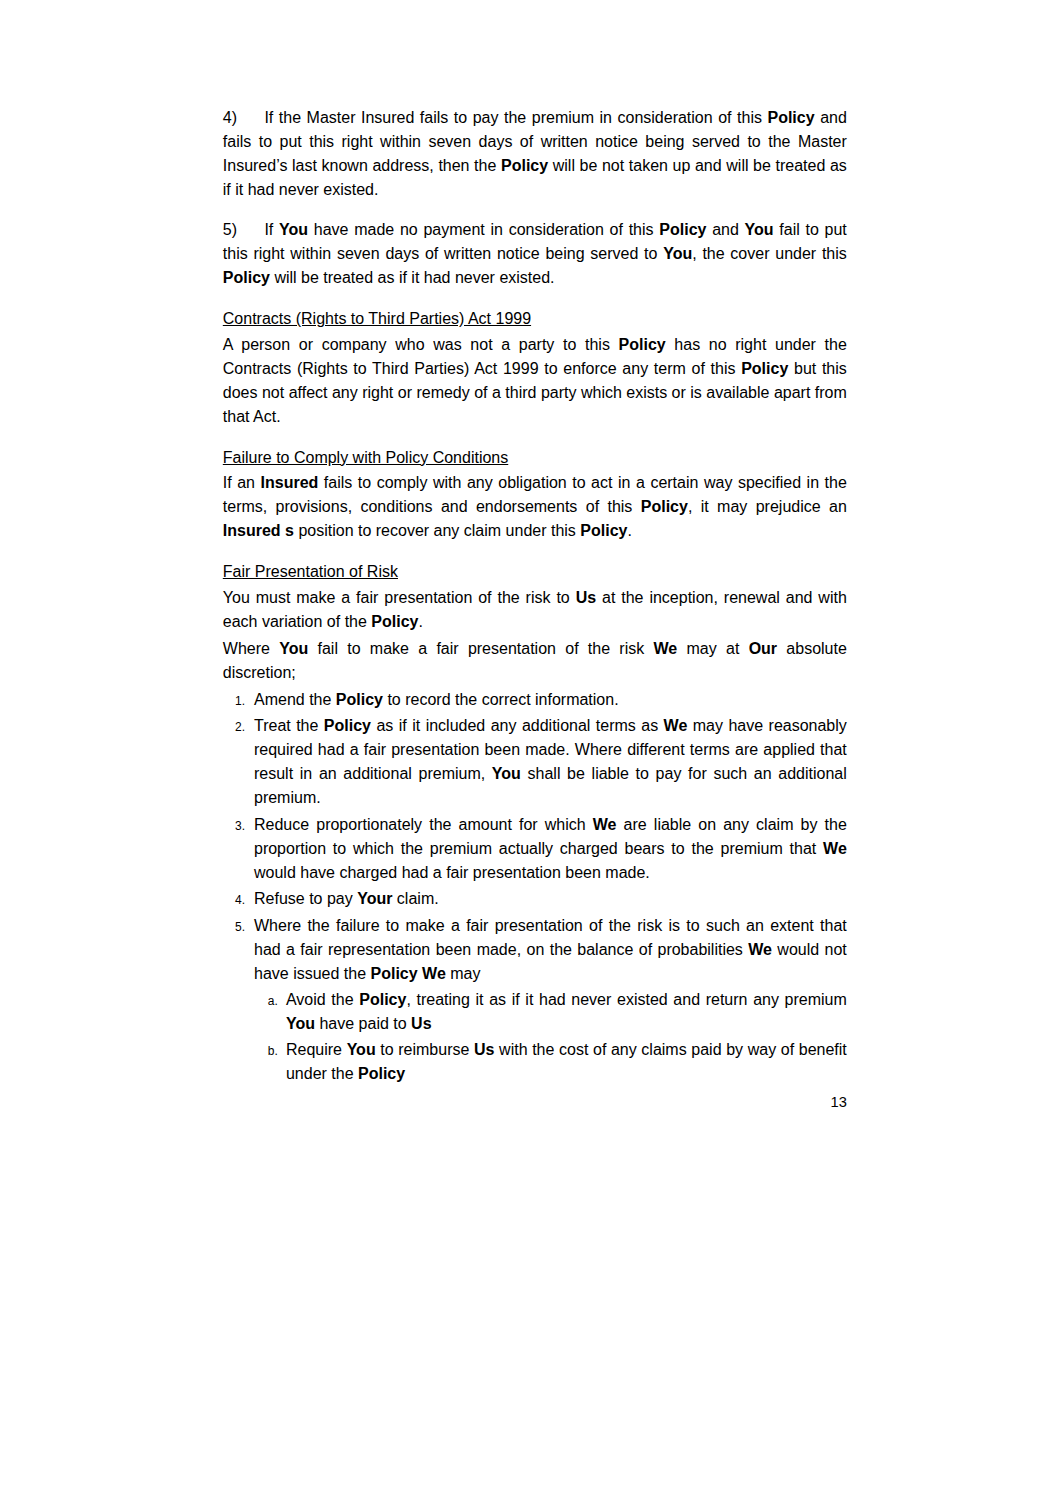4) If the Master Insured fails to pay the premium in consideration of this Policy and fails to put this right within seven days of written notice being served to the Master Insured’s last known address, then the Policy will be not taken up and will be treated as if it had never existed.
5) If You have made no payment in consideration of this Policy and You fail to put this right within seven days of written notice being served to You, the cover under this Policy will be treated as if it had never existed.
Contracts (Rights to Third Parties) Act 1999
A person or company who was not a party to this Policy has no right under the Contracts (Rights to Third Parties) Act 1999 to enforce any term of this Policy but this does not affect any right or remedy of a third party which exists or is available apart from that Act.
Failure to Comply with Policy Conditions
If an Insured fails to comply with any obligation to act in a certain way specified in the terms, provisions, conditions and endorsements of this Policy, it may prejudice an Insured s position to recover any claim under this Policy.
Fair Presentation of Risk
You must make a fair presentation of the risk to Us at the inception, renewal and with each variation of the Policy.
Where You fail to make a fair presentation of the risk We may at Our absolute discretion;
Amend the Policy to record the correct information.
Treat the Policy as if it included any additional terms as We may have reasonably required had a fair presentation been made. Where different terms are applied that result in an additional premium, You shall be liable to pay for such an additional premium.
Reduce proportionately the amount for which We are liable on any claim by the proportion to which the premium actually charged bears to the premium that We would have charged had a fair presentation been made.
Refuse to pay Your claim.
Where the failure to make a fair presentation of the risk is to such an extent that had a fair representation been made, on the balance of probabilities We would not have issued the Policy We may
Avoid the Policy, treating it as if it had never existed and return any premium You have paid to Us
Require You to reimburse Us with the cost of any claims paid by way of benefit under the Policy
13